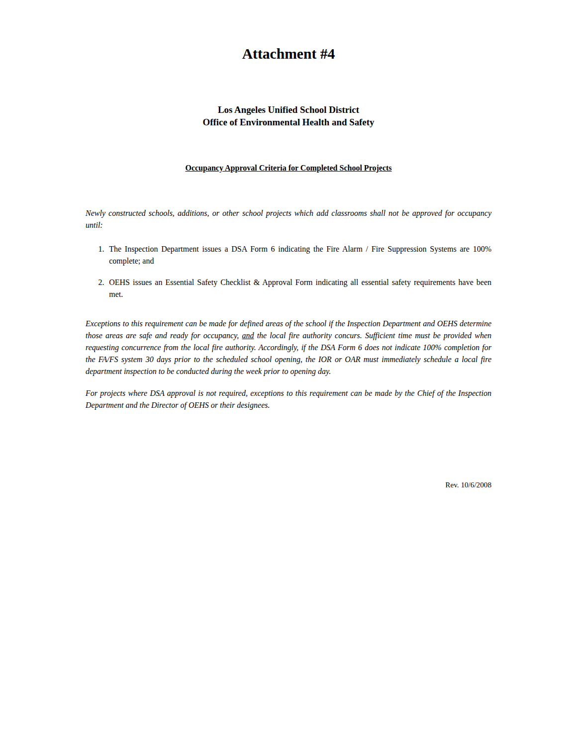Attachment #4
Los Angeles Unified School District
Office of Environmental Health and Safety
Occupancy Approval Criteria for Completed School Projects
Newly constructed schools, additions, or other school projects which add classrooms shall not be approved for occupancy until:
The Inspection Department issues a DSA Form 6 indicating the Fire Alarm / Fire Suppression Systems are 100% complete; and
OEHS issues an Essential Safety Checklist & Approval Form indicating all essential safety requirements have been met.
Exceptions to this requirement can be made for defined areas of the school if the Inspection Department and OEHS determine those areas are safe and ready for occupancy, and the local fire authority concurs. Sufficient time must be provided when requesting concurrence from the local fire authority. Accordingly, if the DSA Form 6 does not indicate 100% completion for the FA/FS system 30 days prior to the scheduled school opening, the IOR or OAR must immediately schedule a local fire department inspection to be conducted during the week prior to opening day.
For projects where DSA approval is not required, exceptions to this requirement can be made by the Chief of the Inspection Department and the Director of OEHS or their designees.
Rev. 10/6/2008